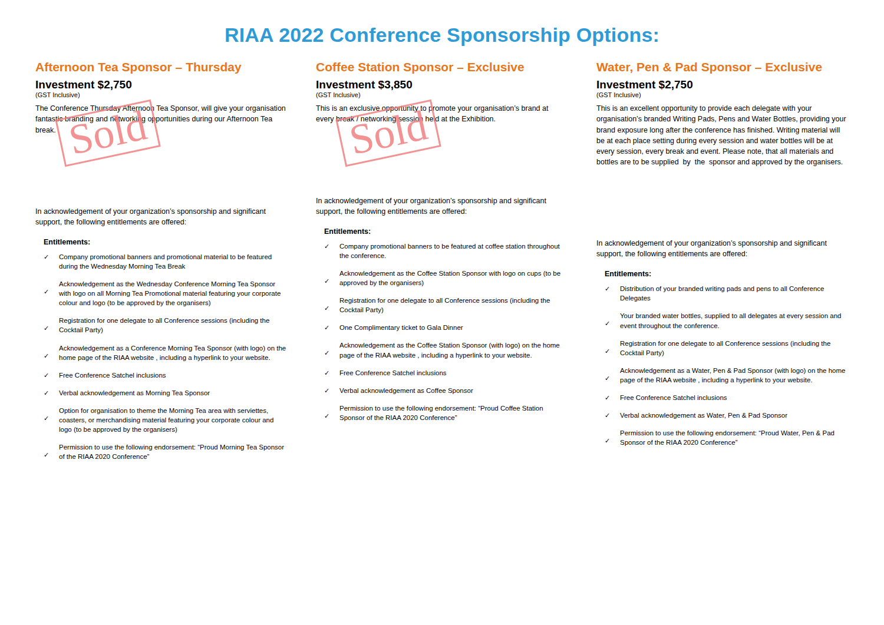RIAA 2022 Conference Sponsorship Options:
Afternoon Tea Sponsor – Thursday
Investment $2,750
(GST Inclusive)
The Conference Thursday Afternoon Tea Sponsor, will give your organisation fantastic branding and networking opportunities during our Afternoon Tea break.
Sold
In acknowledgement of your organization’s sponsorship and significant support, the following entitlements are offered:
Entitlements:
Company promotional banners and promotional material to be featured during the Wednesday Morning Tea Break
Acknowledgement as the Wednesday Conference Morning Tea Sponsor with logo on all Morning Tea Promotional material featuring your corporate colour and logo (to be approved by the organisers)
Registration for one delegate to all Conference sessions (including the Cocktail Party)
Acknowledgement as a Conference Morning Tea Sponsor (with logo) on the home page of the RIAA website , including a hyperlink to your website.
Free Conference Satchel inclusions
Verbal acknowledgement as Morning Tea Sponsor
Option for organisation to theme the Morning Tea area with serviettes, coasters, or merchandising material featuring your corporate colour and logo (to be approved by the organisers)
Permission to use the following endorsement: “Proud Morning Tea Sponsor of the RIAA 2020 Conference”
Coffee Station Sponsor – Exclusive
Investment $3,850
(GST Inclusive)
This is an exclusive opportunity to promote your organisation’s brand at every break / networking session held at the Exhibition.
Sold
In acknowledgement of your organization’s sponsorship and significant support, the following entitlements are offered:
Entitlements:
Company promotional banners to be featured at coffee station throughout the conference.
Acknowledgement as the Coffee Station Sponsor with logo on cups (to be approved by the organisers)
Registration for one delegate to all Conference sessions (including the Cocktail Party)
One Complimentary ticket to Gala Dinner
Acknowledgement as the Coffee Station Sponsor (with logo) on the home page of the RIAA website , including a hyperlink to your website.
Free Conference Satchel inclusions
Verbal acknowledgement as Coffee Sponsor
Permission to use the following endorsement: “Proud Coffee Station Sponsor of the RIAA 2020 Conference”
Water, Pen & Pad Sponsor – Exclusive
Investment $2,750
(GST Inclusive)
This is an excellent opportunity to provide each delegate with your organisation’s branded Writing Pads, Pens and Water Bottles, providing your brand exposure long after the conference has finished. Writing material will be at each place setting during every session and water bottles will be at every session, every break and event. Please note, that all materials and bottles are to be supplied by the sponsor and approved by the organisers.
In acknowledgement of your organization’s sponsorship and significant support, the following entitlements are offered:
Entitlements:
Distribution of your branded writing pads and pens to all Conference Delegates
Your branded water bottles, supplied to all delegates at every session and event throughout the conference.
Registration for one delegate to all Conference sessions (including the Cocktail Party)
Acknowledgement as a Water, Pen & Pad Sponsor (with logo) on the home page of the RIAA website , including a hyperlink to your website.
Free Conference Satchel inclusions
Verbal acknowledgement as Water, Pen & Pad Sponsor
Permission to use the following endorsement: “Proud Water, Pen & Pad Sponsor of the RIAA 2020 Conference”